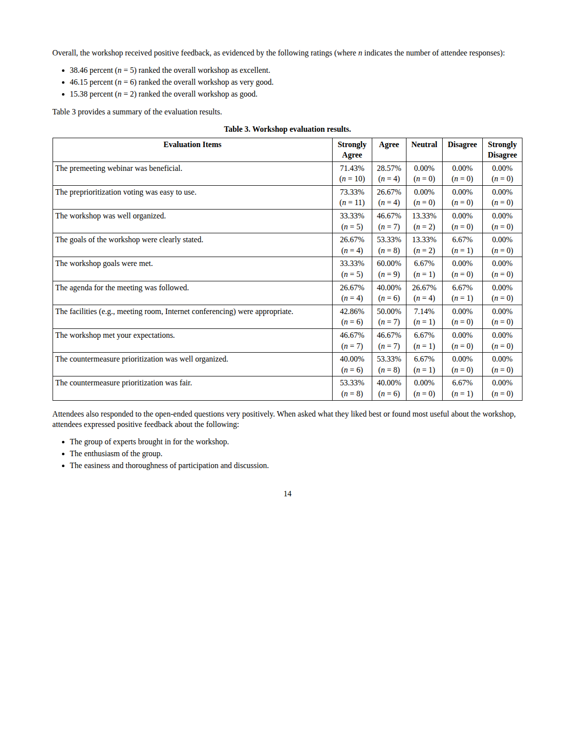Overall, the workshop received positive feedback, as evidenced by the following ratings (where n indicates the number of attendee responses):
38.46 percent (n = 5) ranked the overall workshop as excellent.
46.15 percent (n = 6) ranked the overall workshop as very good.
15.38 percent (n = 2) ranked the overall workshop as good.
Table 3 provides a summary of the evaluation results.
Table 3. Workshop evaluation results.
| Evaluation Items | Strongly Agree | Agree | Neutral | Disagree | Strongly Disagree |
| --- | --- | --- | --- | --- | --- |
| The premeeting webinar was beneficial. | 71.43% ( n = 10) | 28.57% ( n = 4) | 0.00% ( n = 0) | 0.00% ( n = 0) | 0.00% ( n = 0) |
| The preprioritization voting was easy to use. | 73.33% ( n = 11) | 26.67% ( n = 4) | 0.00% ( n = 0) | 0.00% ( n = 0) | 0.00% ( n = 0) |
| The workshop was well organized. | 33.33% ( n = 5) | 46.67% ( n = 7) | 13.33% ( n = 2) | 0.00% ( n = 0) | 0.00% ( n = 0) |
| The goals of the workshop were clearly stated. | 26.67% ( n = 4) | 53.33% ( n = 8) | 13.33% ( n = 2) | 6.67% ( n = 1) | 0.00% ( n = 0) |
| The workshop goals were met. | 33.33% ( n = 5) | 60.00% ( n = 9) | 6.67% ( n = 1) | 0.00% ( n = 0) | 0.00% ( n = 0) |
| The agenda for the meeting was followed. | 26.67% ( n = 4) | 40.00% ( n = 6) | 26.67% ( n = 4) | 6.67% ( n = 1) | 0.00% ( n = 0) |
| The facilities (e.g., meeting room, Internet conferencing) were appropriate. | 42.86% ( n = 6) | 50.00% ( n = 7) | 7.14% ( n = 1) | 0.00% ( n = 0) | 0.00% ( n = 0) |
| The workshop met your expectations. | 46.67% ( n = 7) | 46.67% ( n = 7) | 6.67% ( n = 1) | 0.00% ( n = 0) | 0.00% ( n = 0) |
| The countermeasure prioritization was well organized. | 40.00% ( n = 6) | 53.33% ( n = 8) | 6.67% ( n = 1) | 0.00% ( n = 0) | 0.00% ( n = 0) |
| The countermeasure prioritization was fair. | 53.33% ( n = 8) | 40.00% ( n = 6) | 0.00% ( n = 0) | 6.67% ( n = 1) | 0.00% ( n = 0) |
Attendees also responded to the open-ended questions very positively. When asked what they liked best or found most useful about the workshop, attendees expressed positive feedback about the following:
The group of experts brought in for the workshop.
The enthusiasm of the group.
The easiness and thoroughness of participation and discussion.
14